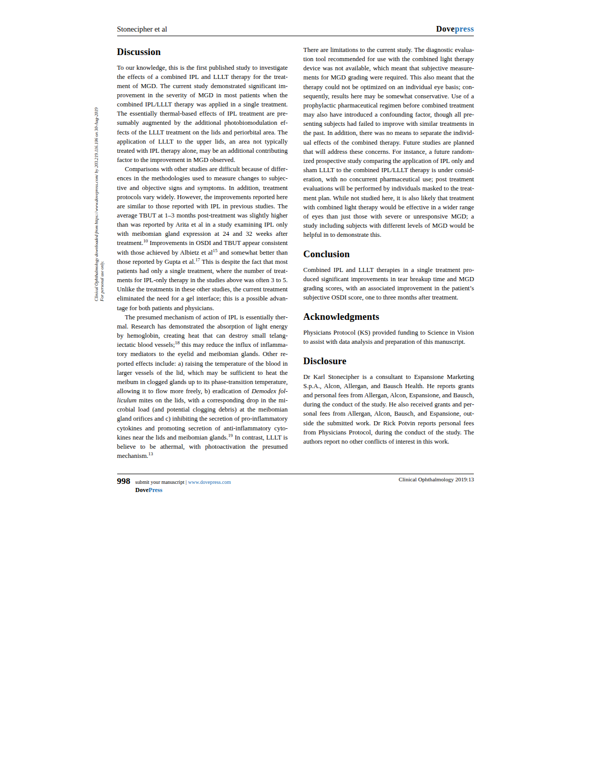Stonecipher et al
Dove press
Clinical Ophthalmology downloaded from https://www.dovepress.com/ by 203.219.116.106 on 30-Aug-2019
For personal use only.
Discussion
To our knowledge, this is the first published study to investigate the effects of a combined IPL and LLLT therapy for the treatment of MGD. The current study demonstrated significant improvement in the severity of MGD in most patients when the combined IPL/LLLT therapy was applied in a single treatment. The essentially thermal-based effects of IPL treatment are presumably augmented by the additional photobiomodulation effects of the LLLT treatment on the lids and periorbital area. The application of LLLT to the upper lids, an area not typically treated with IPL therapy alone, may be an additional contributing factor to the improvement in MGD observed.
Comparisons with other studies are difficult because of differences in the methodologies used to measure changes to subjective and objective signs and symptoms. In addition, treatment protocols vary widely. However, the improvements reported here are similar to those reported with IPL in previous studies. The average TBUT at 1–3 months post-treatment was slightly higher than was reported by Arita et al in a study examining IPL only with meibomian gland expression at 24 and 32 weeks after treatment.10 Improvements in OSDI and TBUT appear consistent with those achieved by Albietz et al15 and somewhat better than those reported by Gupta et al.17 This is despite the fact that most patients had only a single treatment, where the number of treatments for IPL-only therapy in the studies above was often 3 to 5. Unlike the treatments in these other studies, the current treatment eliminated the need for a gel interface; this is a possible advantage for both patients and physicians.
The presumed mechanism of action of IPL is essentially thermal. Research has demonstrated the absorption of light energy by hemoglobin, creating heat that can destroy small telangiectatic blood vessels;18 this may reduce the influx of inflammatory mediators to the eyelid and meibomian glands. Other reported effects include: a) raising the temperature of the blood in larger vessels of the lid, which may be sufficient to heat the meibum in clogged glands up to its phase-transition temperature, allowing it to flow more freely, b) eradication of Demodex folliculum mites on the lids, with a corresponding drop in the microbial load (and potential clogging debris) at the meibomian gland orifices and c) inhibiting the secretion of pro-inflammatory cytokines and promoting secretion of anti-inflammatory cytokines near the lids and meibomian glands.19 In contrast, LLLT is believe to be athermal, with photoactivation the presumed mechanism.13
There are limitations to the current study. The diagnostic evaluation tool recommended for use with the combined light therapy device was not available, which meant that subjective measurements for MGD grading were required. This also meant that the therapy could not be optimized on an individual eye basis; consequently, results here may be somewhat conservative. Use of a prophylactic pharmaceutical regimen before combined treatment may also have introduced a confounding factor, though all presenting subjects had failed to improve with similar treatments in the past. In addition, there was no means to separate the individual effects of the combined therapy. Future studies are planned that will address these concerns. For instance, a future randomized prospective study comparing the application of IPL only and sham LLLT to the combined IPL/LLLT therapy is under consideration, with no concurrent pharmaceutical use; post treatment evaluations will be performed by individuals masked to the treatment plan. While not studied here, it is also likely that treatment with combined light therapy would be effective in a wider range of eyes than just those with severe or unresponsive MGD; a study including subjects with different levels of MGD would be helpful in to demonstrate this.
Conclusion
Combined IPL and LLLT therapies in a single treatment produced significant improvements in tear breakup time and MGD grading scores, with an associated improvement in the patient’s subjective OSDI score, one to three months after treatment.
Acknowledgments
Physicians Protocol (KS) provided funding to Science in Vision to assist with data analysis and preparation of this manuscript.
Disclosure
Dr Karl Stonecipher is a consultant to Espansione Marketing S.p.A., Alcon, Allergan, and Bausch Health. He reports grants and personal fees from Allergan, Alcon, Espansione, and Bausch, during the conduct of the study. He also received grants and personal fees from Allergan, Alcon, Bausch, and Espansione, outside the submitted work. Dr Rick Potvin reports personal fees from Physicians Protocol, during the conduct of the study. The authors report no other conflicts of interest in this work.
998
submit your manuscript | www.dovepress.com
Dove Press
Clinical Ophthalmology 2019:13